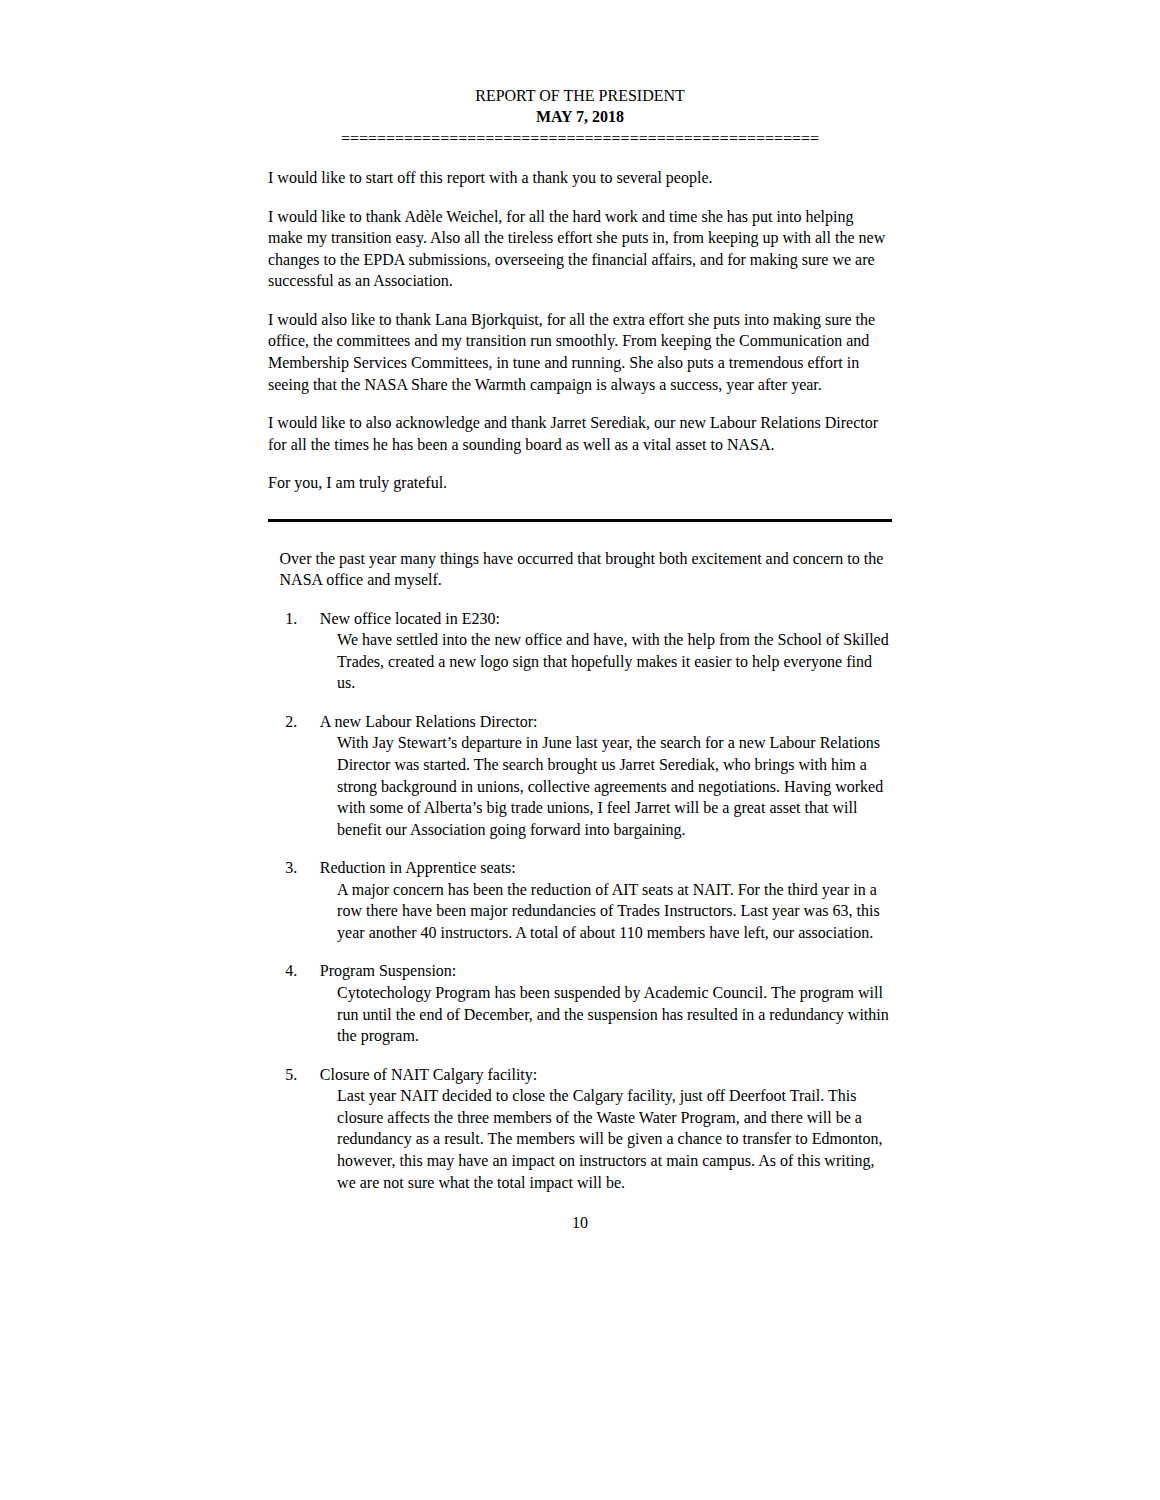REPORT OF THE PRESIDENT MAY 7, 2018
=====================================================
I would like to start off this report with a thank you to several people.
I would like to thank Adèle Weichel, for all the hard work and time she has put into helping make my transition easy. Also all the tireless effort she puts in, from keeping up with all the new changes to the EPDA submissions, overseeing the financial affairs, and for making sure we are successful as an Association.
I would also like to thank Lana Bjorkquist, for all the extra effort she puts into making sure the office, the committees and my transition run smoothly. From keeping the Communication and Membership Services Committees, in tune and running. She also puts a tremendous effort in seeing that the NASA Share the Warmth campaign is always a success, year after year.
I would like to also acknowledge and thank Jarret Serediak, our new Labour Relations Director for all the times he has been a sounding board as well as a vital asset to NASA.
For you, I am truly grateful.
Over the past year many things have occurred that brought both excitement and concern to the NASA office and myself.
New office located in E230: We have settled into the new office and have, with the help from the School of Skilled Trades, created a new logo sign that hopefully makes it easier to help everyone find us.
A new Labour Relations Director: With Jay Stewart’s departure in June last year, the search for a new Labour Relations Director was started. The search brought us Jarret Serediak, who brings with him a strong background in unions, collective agreements and negotiations. Having worked with some of Alberta’s big trade unions, I feel Jarret will be a great asset that will benefit our Association going forward into bargaining.
Reduction in Apprentice seats: A major concern has been the reduction of AIT seats at NAIT. For the third year in a row there have been major redundancies of Trades Instructors. Last year was 63, this year another 40 instructors. A total of about 110 members have left, our association.
Program Suspension: Cytotechology Program has been suspended by Academic Council. The program will run until the end of December, and the suspension has resulted in a redundancy within the program.
Closure of NAIT Calgary facility: Last year NAIT decided to close the Calgary facility, just off Deerfoot Trail. This closure affects the three members of the Waste Water Program, and there will be a redundancy as a result. The members will be given a chance to transfer to Edmonton, however, this may have an impact on instructors at main campus. As of this writing, we are not sure what the total impact will be.
10